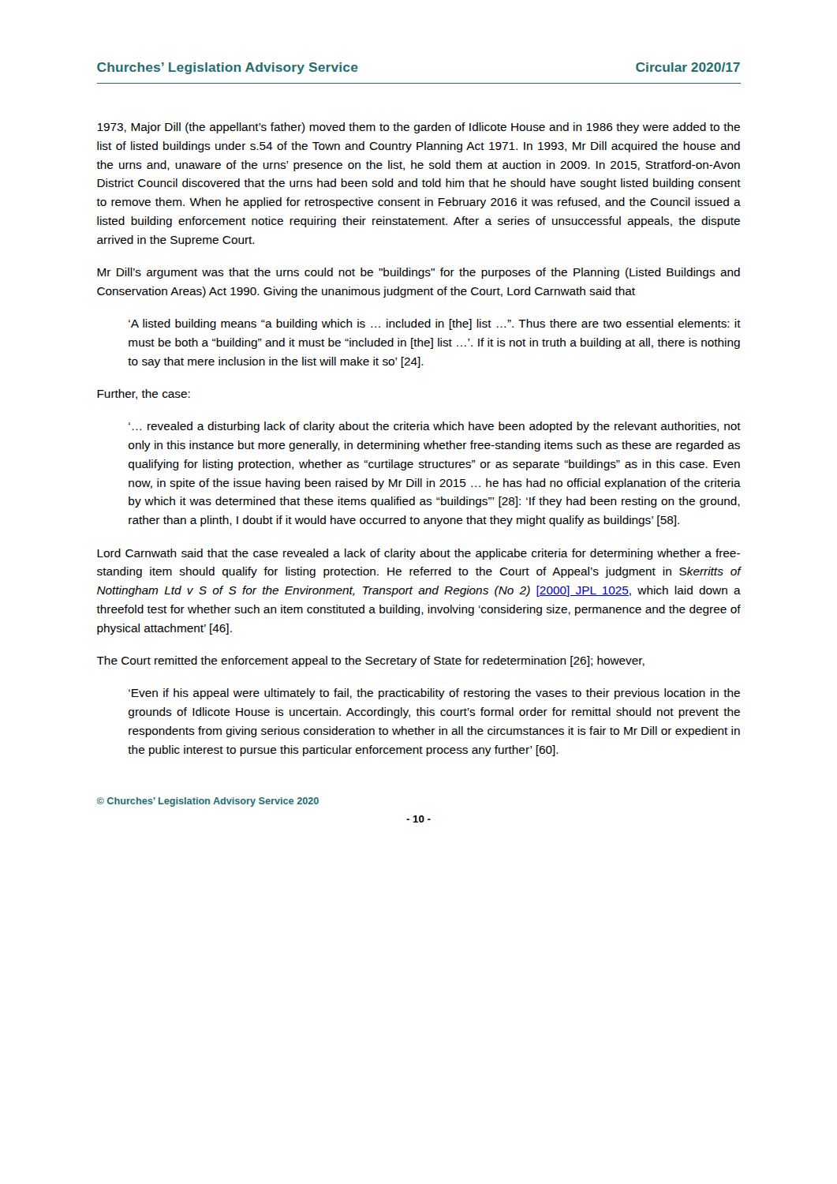Churches’ Legislation Advisory Service Circular 2020/17
1973, Major Dill (the appellant’s father) moved them to the garden of Idlicote House and in 1986 they were added to the list of listed buildings under s.54 of the Town and Country Planning Act 1971. In 1993, Mr Dill acquired the house and the urns and, unaware of the urns’ presence on the list, he sold them at auction in 2009. In 2015, Stratford-on-Avon District Council discovered that the urns had been sold and told him that he should have sought listed building consent to remove them. When he applied for retrospective consent in February 2016 it was refused, and the Council issued a listed building enforcement notice requiring their reinstatement. After a series of unsuccessful appeals, the dispute arrived in the Supreme Court.
Mr Dill’s argument was that the urns could not be "buildings" for the purposes of the Planning (Listed Buildings and Conservation Areas) Act 1990. Giving the unanimous judgment of the Court, Lord Carnwath said that
‘A listed building means “a building which is … included in [the] list …”. Thus there are two essential elements: it must be both a “building” and it must be “included in [the] list …’. If it is not in truth a building at all, there is nothing to say that mere inclusion in the list will make it so’ [24].
Further, the case:
‘… revealed a disturbing lack of clarity about the criteria which have been adopted by the relevant authorities, not only in this instance but more generally, in determining whether free-standing items such as these are regarded as qualifying for listing protection, whether as “curtilage structures” or as separate “buildings” as in this case. Even now, in spite of the issue having been raised by Mr Dill in 2015 … he has had no official explanation of the criteria by which it was determined that these items qualified as “buildings”’ [28]: ‘If they had been resting on the ground, rather than a plinth, I doubt if it would have occurred to anyone that they might qualify as buildings’ [58].
Lord Carnwath said that the case revealed a lack of clarity about the applicabe criteria for determining whether a free-standing item should qualify for listing protection. He referred to the Court of Appeal’s judgment in Skerritts of Nottingham Ltd v S of S for the Environment, Transport and Regions (No 2) [2000] JPL 1025, which laid down a threefold test for whether such an item constituted a building, involving ‘considering size, permanence and the degree of physical attachment’ [46].
The Court remitted the enforcement appeal to the Secretary of State for redetermination [26]; however,
‘Even if his appeal were ultimately to fail, the practicability of restoring the vases to their previous location in the grounds of Idlicote House is uncertain. Accordingly, this court’s formal order for remittal should not prevent the respondents from giving serious consideration to whether in all the circumstances it is fair to Mr Dill or expedient in the public interest to pursue this particular enforcement process any further’ [60].
© Churches’ Legislation Advisory Service 2020
- 10 -